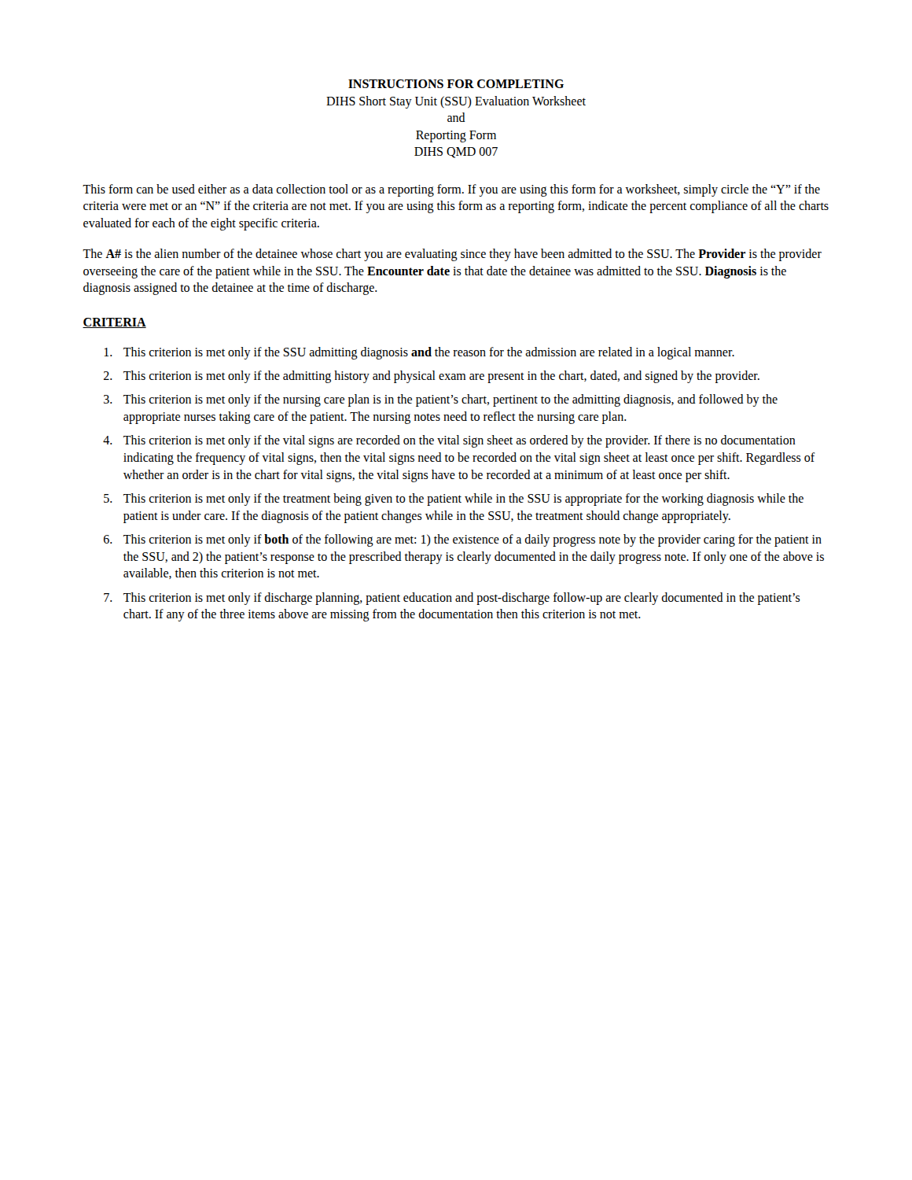Instructions for Completing DIHS Short Stay Unit (SSU) Evaluation Worksheet and Reporting Form DIHS QMD 007
This form can be used either as a data collection tool or as a reporting form. If you are using this form for a worksheet, simply circle the “Y” if the criteria were met or an “N” if the criteria are not met. If you are using this form as a reporting form, indicate the percent compliance of all the charts evaluated for each of the eight specific criteria.
The A# is the alien number of the detainee whose chart you are evaluating since they have been admitted to the SSU. The Provider is the provider overseeing the care of the patient while in the SSU. The Encounter date is that date the detainee was admitted to the SSU. Diagnosis is the diagnosis assigned to the detainee at the time of discharge.
CRITERIA
This criterion is met only if the SSU admitting diagnosis and the reason for the admission are related in a logical manner.
This criterion is met only if the admitting history and physical exam are present in the chart, dated, and signed by the provider.
This criterion is met only if the nursing care plan is in the patient’s chart, pertinent to the admitting diagnosis, and followed by the appropriate nurses taking care of the patient. The nursing notes need to reflect the nursing care plan.
This criterion is met only if the vital signs are recorded on the vital sign sheet as ordered by the provider. If there is no documentation indicating the frequency of vital signs, then the vital signs need to be recorded on the vital sign sheet at least once per shift. Regardless of whether an order is in the chart for vital signs, the vital signs have to be recorded at a minimum of at least once per shift.
This criterion is met only if the treatment being given to the patient while in the SSU is appropriate for the working diagnosis while the patient is under care. If the diagnosis of the patient changes while in the SSU, the treatment should change appropriately.
This criterion is met only if both of the following are met: 1) the existence of a daily progress note by the provider caring for the patient in the SSU, and 2) the patient’s response to the prescribed therapy is clearly documented in the daily progress note. If only one of the above is available, then this criterion is not met.
This criterion is met only if discharge planning, patient education and post-discharge follow-up are clearly documented in the patient’s chart. If any of the three items above are missing from the documentation then this criterion is not met.